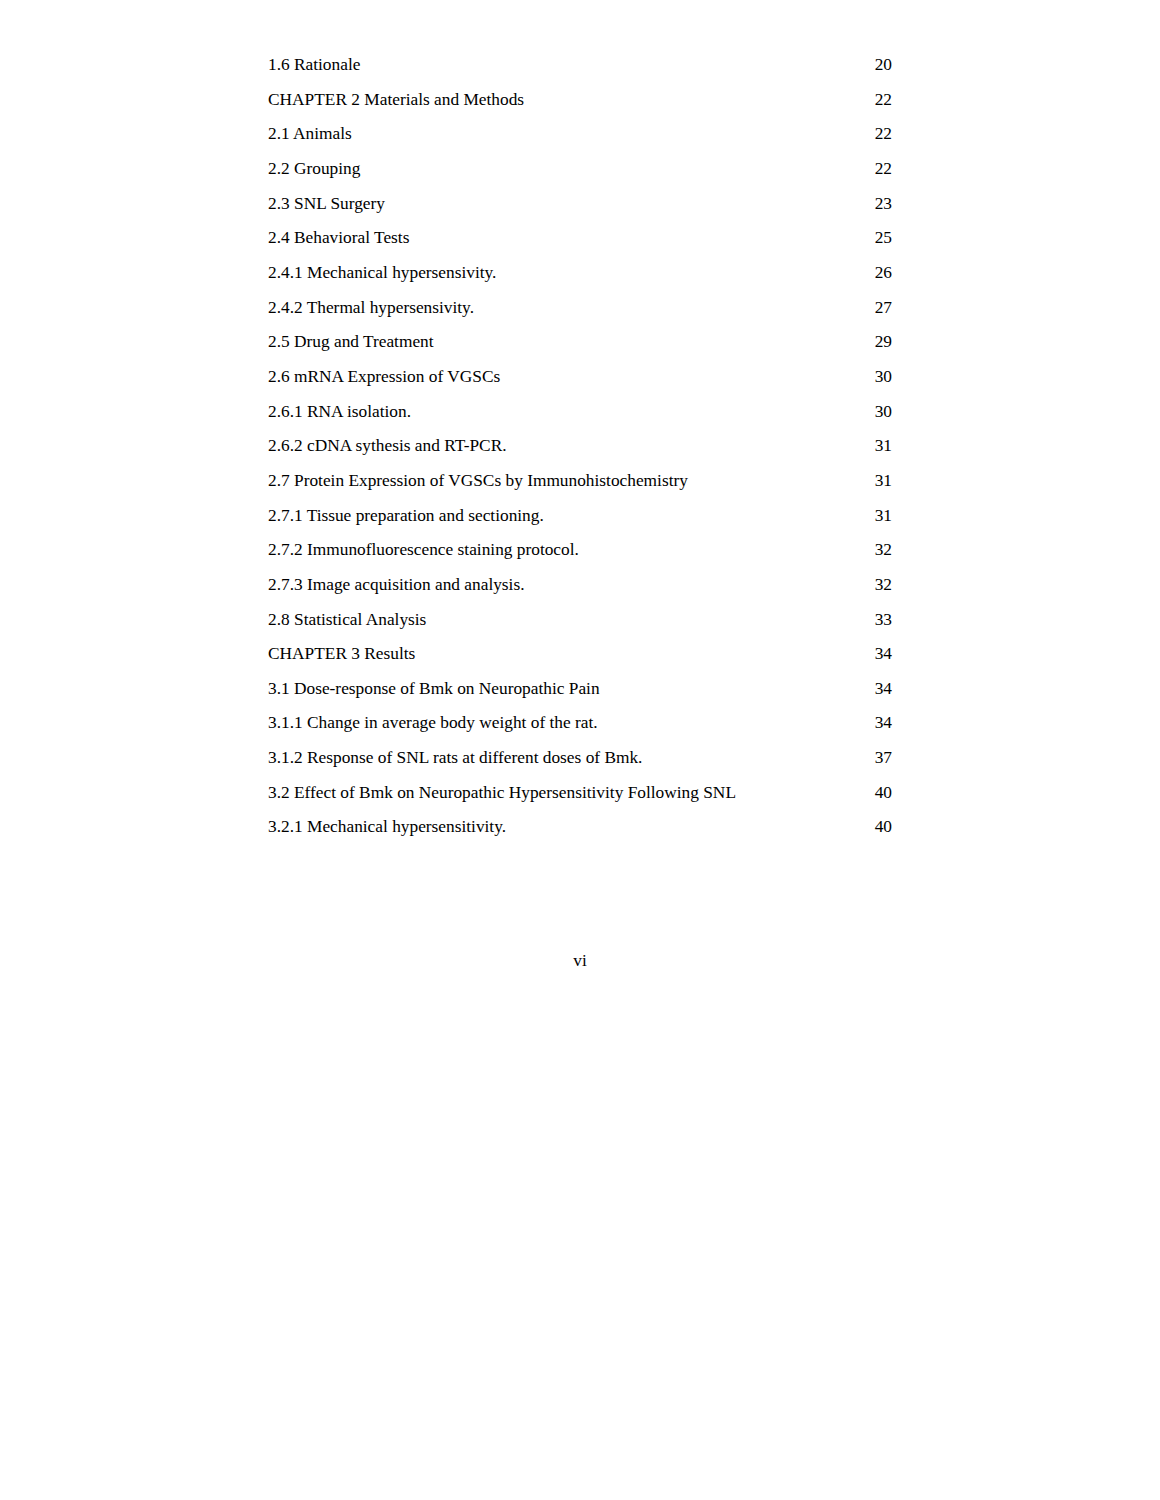| 1.6 Rationale | 20 |
| CHAPTER 2 Materials and Methods | 22 |
| 2.1 Animals | 22 |
| 2.2 Grouping | 22 |
| 2.3 SNL Surgery | 23 |
| 2.4 Behavioral Tests | 25 |
| 2.4.1 Mechanical hypersensivity. | 26 |
| 2.4.2 Thermal hypersensivity. | 27 |
| 2.5 Drug and Treatment | 29 |
| 2.6 mRNA Expression of VGSCs | 30 |
| 2.6.1 RNA isolation. | 30 |
| 2.6.2 cDNA sythesis and RT-PCR. | 31 |
| 2.7 Protein Expression of VGSCs by Immunohistochemistry | 31 |
| 2.7.1 Tissue preparation and sectioning. | 31 |
| 2.7.2 Immunofluorescence staining protocol. | 32 |
| 2.7.3 Image acquisition and analysis. | 32 |
| 2.8 Statistical Analysis | 33 |
| CHAPTER 3 Results | 34 |
| 3.1 Dose-response of Bmk on Neuropathic Pain | 34 |
| 3.1.1 Change in average body weight of the rat. | 34 |
| 3.1.2 Response of SNL rats at different doses of Bmk. | 37 |
| 3.2 Effect of Bmk on Neuropathic Hypersensitivity Following SNL | 40 |
| 3.2.1 Mechanical hypersensitivity. | 40 |
vi